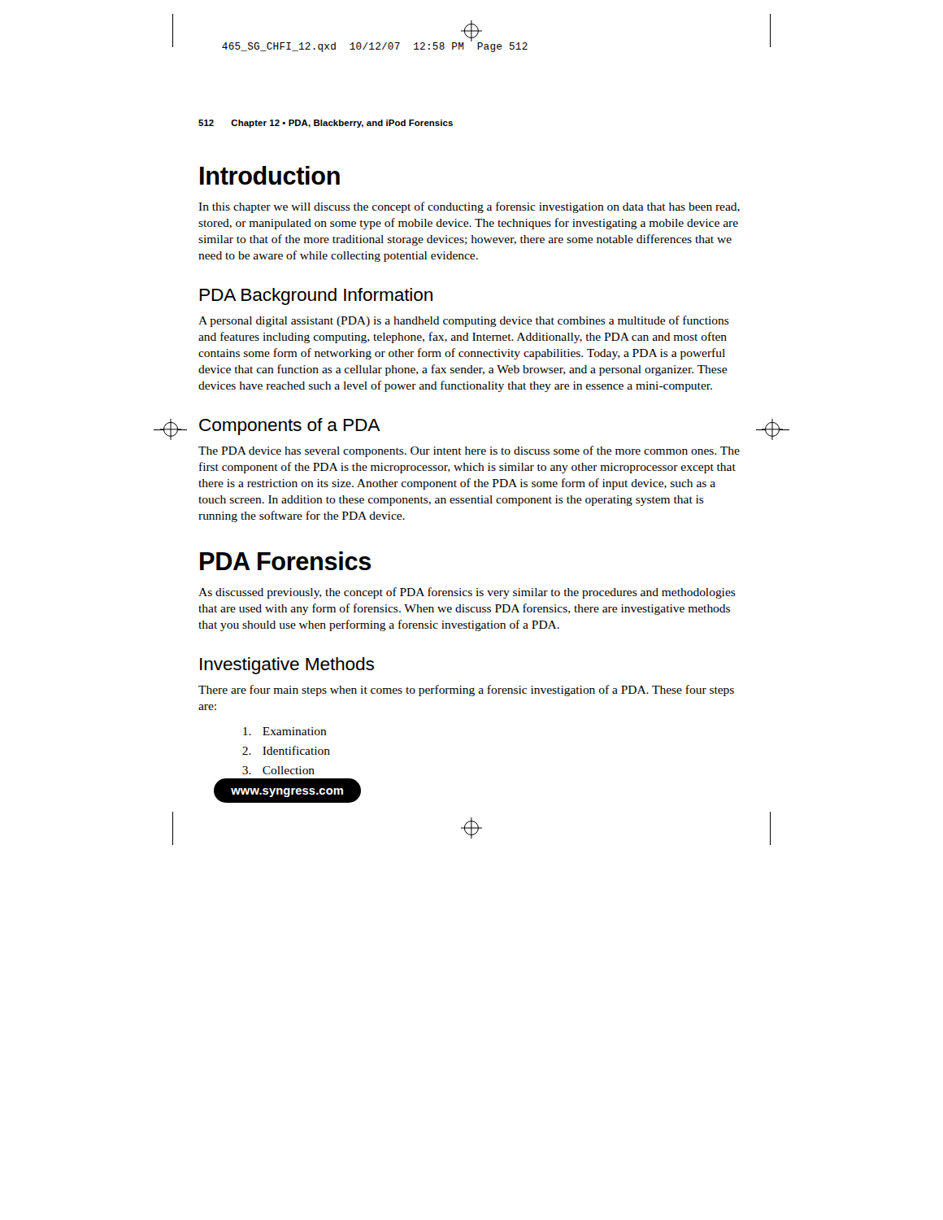465_SG_CHFI_12.qxd 10/12/07 12:58 PM Page 512
512 Chapter 12 • PDA, Blackberry, and iPod Forensics
Introduction
In this chapter we will discuss the concept of conducting a forensic investigation on data that has been read, stored, or manipulated on some type of mobile device. The techniques for investigating a mobile device are similar to that of the more traditional storage devices; however, there are some notable differences that we need to be aware of while collecting potential evidence.
PDA Background Information
A personal digital assistant (PDA) is a handheld computing device that combines a multitude of functions and features including computing, telephone, fax, and Internet. Additionally, the PDA can and most often contains some form of networking or other form of connectivity capabilities. Today, a PDA is a powerful device that can function as a cellular phone, a fax sender, a Web browser, and a personal organizer. These devices have reached such a level of power and functionality that they are in essence a mini-computer.
Components of a PDA
The PDA device has several components. Our intent here is to discuss some of the more common ones. The first component of the PDA is the microprocessor, which is similar to any other microprocessor except that there is a restriction on its size. Another component of the PDA is some form of input device, such as a touch screen. In addition to these components, an essential component is the operating system that is running the software for the PDA device.
PDA Forensics
As discussed previously, the concept of PDA forensics is very similar to the procedures and methodologies that are used with any form of forensics. When we discuss PDA forensics, there are investigative methods that you should use when performing a forensic investigation of a PDA.
Investigative Methods
There are four main steps when it comes to performing a forensic investigation of a PDA. These four steps are:
Examination
Identification
Collection
Documentation
www.syngress.com